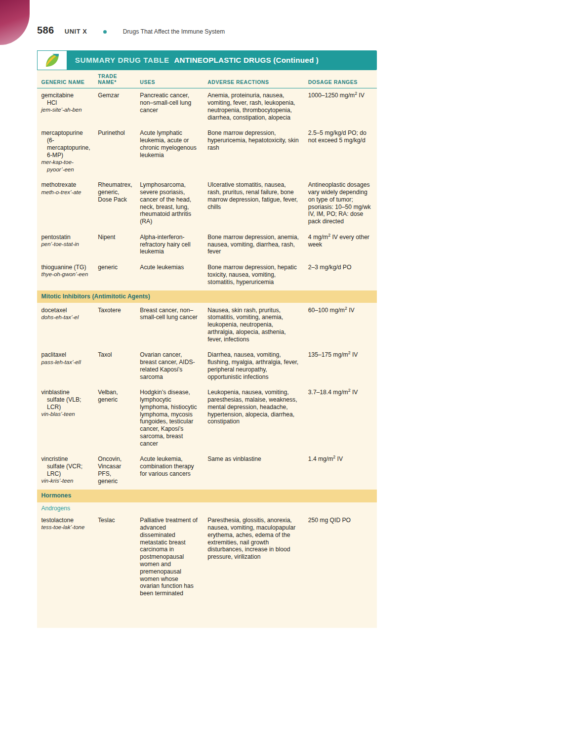586 UNIT X Drugs That Affect the Immune System
SUMMARY DRUG TABLE ANTINEOPLASTIC DRUGS (Continued )
| Generic Name | Trade Name* | Uses | Adverse Reactions | Dosage Ranges |
| --- | --- | --- | --- | --- |
| gemcitabine HCl jem-site’-ah-ben | Gemzar | Pancreatic cancer, non–small-cell lung cancer | Anemia, proteinuria, nausea, vomiting, fever, rash, leukopenia, neutropenia, thrombocytopenia, diarrhea, constipation, alopecia | 1000–1250 mg/m 2 IV |
| mercaptopurine (6-mercaptopurine, 6-MP) mer-kap-toe- pyoor’-een | Purinethol | Acute lymphatic leukemia, acute or chronic myelogenous leukemia | Bone marrow depression, hyperuricemia, hepatotoxicity, skin rash | 2.5–5 mg/kg/d PO; do not exceed 5 mg/kg/d |
| methotrexate meth-o-trex’-ate | Rheumatrex, generic, Dose Pack | Lymphosarcoma, severe psoriasis, cancer of the head, neck, breast, lung, rheumatoid arthritis (RA) | Ulcerative stomatitis, nausea, rash, pruritus, renal failure, bone marrow depression, fatigue, fever, chills | Antineoplastic dosages vary widely depending on type of tumor; psoriasis: 10–50 mg/wk IV, IM, PO; RA: dose pack directed |
| pentostatin pen’-toe-stat-in | Nipent | Alpha-interferon-refractory hairy cell leukemia | Bone marrow depression, anemia, nausea, vomiting, diarrhea, rash, fever | 4 mg/m 2 IV every other week |
| thioguanine (TG) thye-oh-gwon’-een | generic | Acute leukemias | Bone marrow depression, hepatic toxicity, nausea, vomiting, stomatitis, hyperuricemia | 2–3 mg/kg/d PO |
| Mitotic Inhibitors (Antimitotic Agents) |
| docetaxel dohs-eh-tax’-el | Taxotere | Breast cancer, non–small-cell lung cancer | Nausea, skin rash, pruritus, stomatitis, vomiting, anemia, leukopenia, neutropenia, arthralgia, alopecia, asthenia, fever, infections | 60–100 mg/m 2 IV |
| paclitaxel pass-leh-tax’-ell | Taxol | Ovarian cancer, breast cancer, AIDS-related Kaposi’s sarcoma | Diarrhea, nausea, vomiting, flushing, myalgia, arthralgia, fever, peripheral neuropathy, opportunistic infections | 135–175 mg/m 2 IV |
| vinblastine sulfate (VLB; LCR) vin-blas’-teen | Velban, generic | Hodgkin’s disease, lymphocytic lymphoma, histiocytic lymphoma, mycosis fungoides, testicular cancer, Kaposi’s sarcoma, breast cancer | Leukopenia, nausea, vomiting, paresthesias, malaise, weakness, mental depression, headache, hypertension, alopecia, diarrhea, constipation | 3.7–18.4 mg/m 2 IV |
| vincristine sulfate (VCR; LRC) vin-kris’-teen | Oncovin, Vincasar PFS, generic | Acute leukemia, combination therapy for various cancers | Same as vinblastine | 1.4 mg/m 2 IV |
| Hormones |
| Androgens |
| testolactone tess-toe-lak’-tone | Teslac | Palliative treatment of advanced disseminated metastatic breast carcinoma in postmenopausal women and premenopausal women whose ovarian function has been terminated | Paresthesia, glossitis, anorexia, nausea, vomiting, maculopapular erythema, aches, edema of the extremities, nail growth disturbances, increase in blood pressure, virilization | 250 mg QID PO |